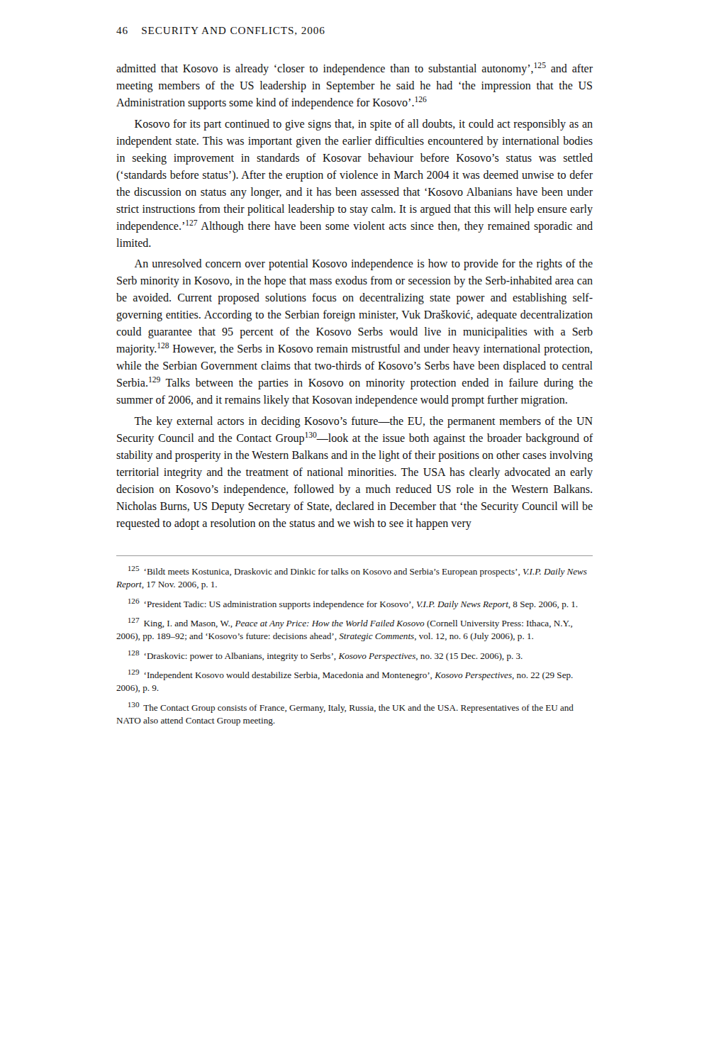46 SECURITY AND CONFLICTS, 2006
admitted that Kosovo is already ‘closer to independence than to substantial autonomy’,125 and after meeting members of the US leadership in September he said he had ‘the impression that the US Administration supports some kind of independence for Kosovo’.126
Kosovo for its part continued to give signs that, in spite of all doubts, it could act responsibly as an independent state. This was important given the earlier difficulties encountered by international bodies in seeking improvement in standards of Kosovar behaviour before Kosovo’s status was settled (‘standards before status’). After the eruption of violence in March 2004 it was deemed unwise to defer the discussion on status any longer, and it has been assessed that ‘Kosovo Albanians have been under strict instructions from their political leadership to stay calm. It is argued that this will help ensure early independence.’127 Although there have been some violent acts since then, they remained sporadic and limited.
An unresolved concern over potential Kosovo independence is how to provide for the rights of the Serb minority in Kosovo, in the hope that mass exodus from or secession by the Serb-inhabited area can be avoided. Current proposed solutions focus on decentralizing state power and establishing self-governing entities. According to the Serbian foreign minister, Vuk Drašković, adequate decentralization could guarantee that 95 percent of the Kosovo Serbs would live in municipalities with a Serb majority.128 However, the Serbs in Kosovo remain mistrustful and under heavy international protection, while the Serbian Government claims that two-thirds of Kosovo’s Serbs have been displaced to central Serbia.129 Talks between the parties in Kosovo on minority protection ended in failure during the summer of 2006, and it remains likely that Kosovan independence would prompt further migration.
The key external actors in deciding Kosovo’s future—the EU, the permanent members of the UN Security Council and the Contact Group130—look at the issue both against the broader background of stability and prosperity in the Western Balkans and in the light of their positions on other cases involving territorial integrity and the treatment of national minorities. The USA has clearly advocated an early decision on Kosovo’s independence, followed by a much reduced US role in the Western Balkans. Nicholas Burns, US Deputy Secretary of State, declared in December that ‘the Security Council will be requested to adopt a resolution on the status and we wish to see it happen very
125 ‘Bildt meets Kostunica, Draskovic and Dinkic for talks on Kosovo and Serbia’s European prospects’, V.I.P. Daily News Report, 17 Nov. 2006, p. 1.
126 ‘President Tadic: US administration supports independence for Kosovo’, V.I.P. Daily News Report, 8 Sep. 2006, p. 1.
127 King, I. and Mason, W., Peace at Any Price: How the World Failed Kosovo (Cornell University Press: Ithaca, N.Y., 2006), pp. 189–92; and ‘Kosovo’s future: decisions ahead’, Strategic Comments, vol. 12, no. 6 (July 2006), p. 1.
128 ‘Draskovic: power to Albanians, integrity to Serbs’, Kosovo Perspectives, no. 32 (15 Dec. 2006), p. 3.
129 ‘Independent Kosovo would destabilize Serbia, Macedonia and Montenegro’, Kosovo Perspectives, no. 22 (29 Sep. 2006), p. 9.
130 The Contact Group consists of France, Germany, Italy, Russia, the UK and the USA. Representatives of the EU and NATO also attend Contact Group meeting.